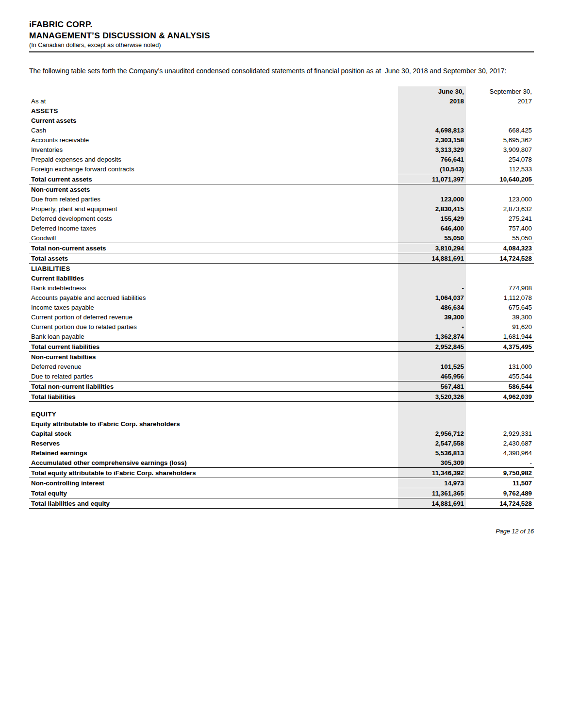iFABRIC CORP.
MANAGEMENT’S DISCUSSION & ANALYSIS
(In Canadian dollars, except as otherwise noted)
The following table sets forth the Company’s unaudited condensed consolidated statements of financial position as at June 30, 2018 and September 30, 2017:
| | June 30, | September 30, |
| --- | --- | --- |
| As at | 2018 | 2017 |
| ASSETS | | |
| Current assets | | |
| Cash | 4,698,813 | 668,425 |
| Accounts receivable | 2,303,158 | 5,695,362 |
| Inventories | 3,313,329 | 3,909,807 |
| Prepaid expenses and deposits | 766,641 | 254,078 |
| Foreign exchange forward contracts | (10,543) | 112,533 |
| Total current assets | 11,071,397 | 10,640,205 |
| Non-current assets | | |
| Due from related parties | 123,000 | 123,000 |
| Property, plant and equipment | 2,830,415 | 2,873,632 |
| Deferred development costs | 155,429 | 275,241 |
| Deferred income taxes | 646,400 | 757,400 |
| Goodwill | 55,050 | 55,050 |
| Total non-current assets | 3,810,294 | 4,084,323 |
| Total assets | 14,881,691 | 14,724,528 |
| LIABILITIES | | |
| Current liabilities | | |
| Bank indebtedness | - | 774,908 |
| Accounts payable and accrued liabilities | 1,064,037 | 1,112,078 |
| Income taxes payable | 486,634 | 675,645 |
| Current portion of deferred revenue | 39,300 | 39,300 |
| Current portion due to related parties | - | 91,620 |
| Bank loan payable | 1,362,874 | 1,681,944 |
| Total current liabilities | 2,952,845 | 4,375,495 |
| Non-current liabilties | | |
| Deferred revenue | 101,525 | 131,000 |
| Due to related parties | 465,956 | 455,544 |
| Total non-current liabilities | 567,481 | 586,544 |
| Total liabilities | 3,520,326 | 4,962,039 |
| EQUITY | | |
| Equity attributable to iFabric Corp. shareholders | | |
| Capital stock | 2,956,712 | 2,929,331 |
| Reserves | 2,547,558 | 2,430,687 |
| Retained earnings | 5,536,813 | 4,390,964 |
| Accumulated other comprehensive earnings (loss) | 305,309 | - |
| Total equity attributable to iFabric Corp. shareholders | 11,346,392 | 9,750,982 |
| Non-controlling interest | 14,973 | 11,507 |
| Total equity | 11,361,365 | 9,762,489 |
| Total liabilities and equity | 14,881,691 | 14,724,528 |
Page 12 of 16